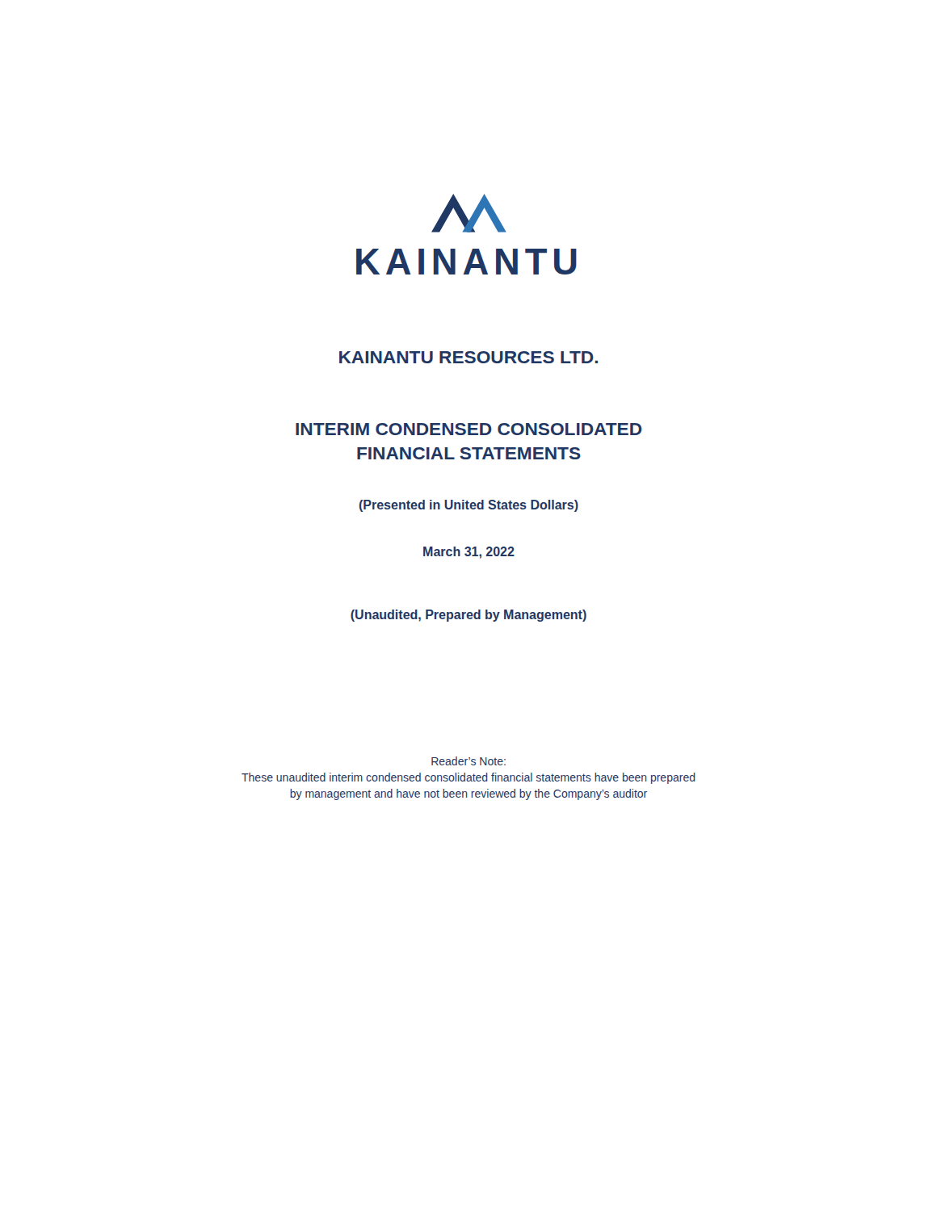KAINANTU
KAINANTU RESOURCES LTD.
INTERIM CONDENSED CONSOLIDATED
FINANCIAL STATEMENTS
(Presented in United States Dollars)
March 31, 2022
(Unaudited, Prepared by Management)
Reader’s Note:
These unaudited interim condensed consolidated financial statements have been prepared
by management and have not been reviewed by the Company’s auditor